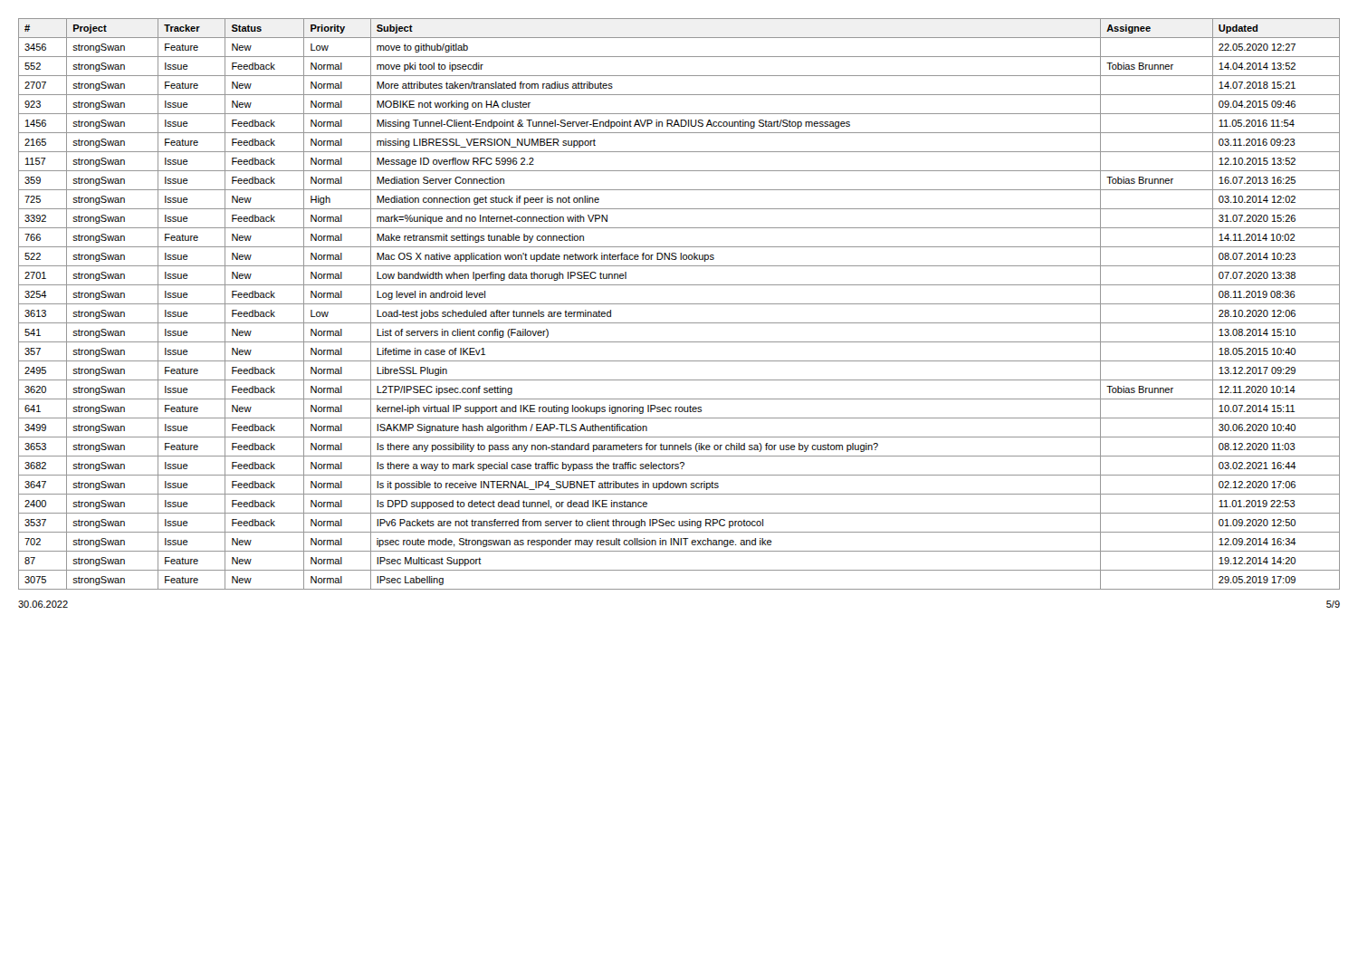| # | Project | Tracker | Status | Priority | Subject | Assignee | Updated |
| --- | --- | --- | --- | --- | --- | --- | --- |
| 3456 | strongSwan | Feature | New | Low | move to github/gitlab | | 22.05.2020 12:27 |
| 552 | strongSwan | Issue | Feedback | Normal | move pki tool to ipsecdir | Tobias Brunner | 14.04.2014 13:52 |
| 2707 | strongSwan | Feature | New | Normal | More attributes taken/translated from radius attributes | | 14.07.2018 15:21 |
| 923 | strongSwan | Issue | New | Normal | MOBIKE not working on HA cluster | | 09.04.2015 09:46 |
| 1456 | strongSwan | Issue | Feedback | Normal | Missing Tunnel-Client-Endpoint & Tunnel-Server-Endpoint AVP in RADIUS Accounting Start/Stop messages | | 11.05.2016 11:54 |
| 2165 | strongSwan | Feature | Feedback | Normal | missing LIBRESSL_VERSION_NUMBER support | | 03.11.2016 09:23 |
| 1157 | strongSwan | Issue | Feedback | Normal | Message ID overflow RFC 5996 2.2 | | 12.10.2015 13:52 |
| 359 | strongSwan | Issue | Feedback | Normal | Mediation Server Connection | Tobias Brunner | 16.07.2013 16:25 |
| 725 | strongSwan | Issue | New | High | Mediation connection get stuck if peer is not online | | 03.10.2014 12:02 |
| 3392 | strongSwan | Issue | Feedback | Normal | mark=%unique and no Internet-connection with VPN | | 31.07.2020 15:26 |
| 766 | strongSwan | Feature | New | Normal | Make retransmit settings tunable by connection | | 14.11.2014 10:02 |
| 522 | strongSwan | Issue | New | Normal | Mac OS X native application won't update network interface for DNS lookups | | 08.07.2014 10:23 |
| 2701 | strongSwan | Issue | New | Normal | Low bandwidth when Iperfing data thorugh IPSEC tunnel | | 07.07.2020 13:38 |
| 3254 | strongSwan | Issue | Feedback | Normal | Log level in android level | | 08.11.2019 08:36 |
| 3613 | strongSwan | Issue | Feedback | Low | Load-test jobs scheduled after tunnels are terminated | | 28.10.2020 12:06 |
| 541 | strongSwan | Issue | New | Normal | List of servers in client config (Failover) | | 13.08.2014 15:10 |
| 357 | strongSwan | Issue | New | Normal | Lifetime in case of IKEv1 | | 18.05.2015 10:40 |
| 2495 | strongSwan | Feature | Feedback | Normal | LibreSSL Plugin | | 13.12.2017 09:29 |
| 3620 | strongSwan | Issue | Feedback | Normal | L2TP/IPSEC ipsec.conf setting | Tobias Brunner | 12.11.2020 10:14 |
| 641 | strongSwan | Feature | New | Normal | kernel-iph virtual IP support and IKE routing lookups ignoring IPsec routes | | 10.07.2014 15:11 |
| 3499 | strongSwan | Issue | Feedback | Normal | ISAKMP Signature hash algorithm / EAP-TLS Authentification | | 30.06.2020 10:40 |
| 3653 | strongSwan | Feature | Feedback | Normal | Is there any possibility to pass any non-standard parameters for tunnels (ike or child sa) for use by custom plugin? | | 08.12.2020 11:03 |
| 3682 | strongSwan | Issue | Feedback | Normal | Is there a way to mark special case traffic bypass the traffic selectors? | | 03.02.2021 16:44 |
| 3647 | strongSwan | Issue | Feedback | Normal | Is it possible to receive INTERNAL_IP4_SUBNET attributes in updown scripts | | 02.12.2020 17:06 |
| 2400 | strongSwan | Issue | Feedback | Normal | Is DPD supposed to detect dead tunnel, or dead IKE instance | | 11.01.2019 22:53 |
| 3537 | strongSwan | Issue | Feedback | Normal | IPv6 Packets are not transferred from server to client through IPSec using RPC protocol | | 01.09.2020 12:50 |
| 702 | strongSwan | Issue | New | Normal | ipsec route mode, Strongswan as responder may result collsion in INIT exchange. and ike | | 12.09.2014 16:34 |
| 87 | strongSwan | Feature | New | Normal | IPsec Multicast Support | | 19.12.2014 14:20 |
| 3075 | strongSwan | Feature | New | Normal | IPsec Labelling | | 29.05.2019 17:09 |
30.06.2022 5/9